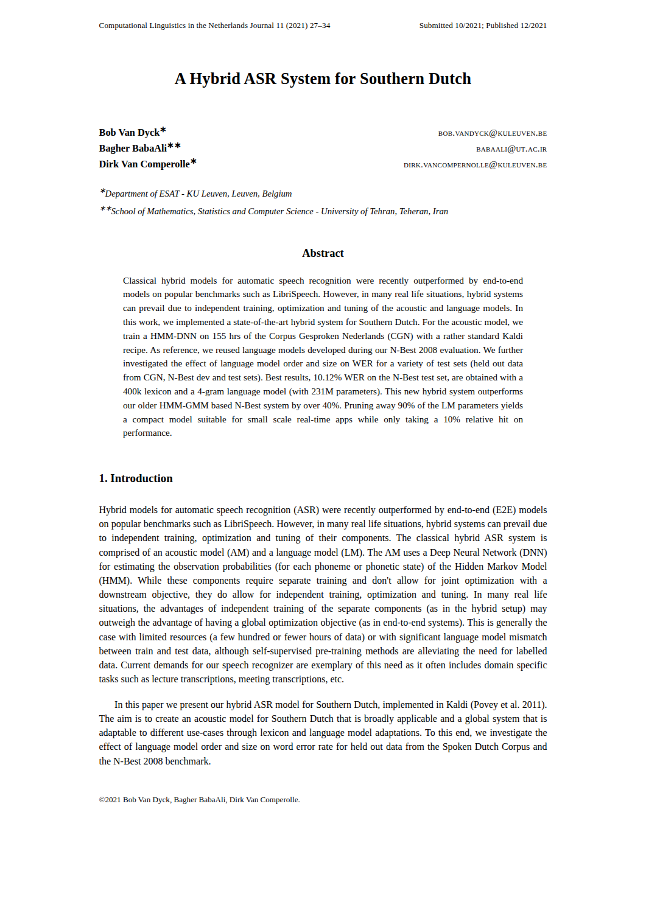Computational Linguistics in the Netherlands Journal 11 (2021) 27–34 Submitted 10/2021; Published 12/2021
A Hybrid ASR System for Southern Dutch
Bob Van Dyck∗ bob.vandyck@kuleuven.be
Bagher BabaAli∗∗ babaali@ut.ac.ir
Dirk Van Comperolle∗ dirk.vancompernolle@kuleuven.be
∗Department of ESAT - KU Leuven, Leuven, Belgium
∗∗School of Mathematics, Statistics and Computer Science - University of Tehran, Teheran, Iran
Abstract
Classical hybrid models for automatic speech recognition were recently outperformed by end-to-end models on popular benchmarks such as LibriSpeech. However, in many real life situations, hybrid systems can prevail due to independent training, optimization and tuning of the acoustic and language models. In this work, we implemented a state-of-the-art hybrid system for Southern Dutch. For the acoustic model, we train a HMM-DNN on 155 hrs of the Corpus Gesproken Nederlands (CGN) with a rather standard Kaldi recipe. As reference, we reused language models developed during our N-Best 2008 evaluation. We further investigated the effect of language model order and size on WER for a variety of test sets (held out data from CGN, N-Best dev and test sets). Best results, 10.12% WER on the N-Best test set, are obtained with a 400k lexicon and a 4-gram language model (with 231M parameters). This new hybrid system outperforms our older HMM-GMM based N-Best system by over 40%. Pruning away 90% of the LM parameters yields a compact model suitable for small scale real-time apps while only taking a 10% relative hit on performance.
1. Introduction
Hybrid models for automatic speech recognition (ASR) were recently outperformed by end-to-end (E2E) models on popular benchmarks such as LibriSpeech. However, in many real life situations, hybrid systems can prevail due to independent training, optimization and tuning of their components. The classical hybrid ASR system is comprised of an acoustic model (AM) and a language model (LM). The AM uses a Deep Neural Network (DNN) for estimating the observation probabilities (for each phoneme or phonetic state) of the Hidden Markov Model (HMM). While these components require separate training and don't allow for joint optimization with a downstream objective, they do allow for independent training, optimization and tuning. In many real life situations, the advantages of independent training of the separate components (as in the hybrid setup) may outweigh the advantage of having a global optimization objective (as in end-to-end systems). This is generally the case with limited resources (a few hundred or fewer hours of data) or with significant language model mismatch between train and test data, although self-supervised pre-training methods are alleviating the need for labelled data. Current demands for our speech recognizer are exemplary of this need as it often includes domain specific tasks such as lecture transcriptions, meeting transcriptions, etc.
In this paper we present our hybrid ASR model for Southern Dutch, implemented in Kaldi (Povey et al. 2011). The aim is to create an acoustic model for Southern Dutch that is broadly applicable and a global system that is adaptable to different use-cases through lexicon and language model adaptations. To this end, we investigate the effect of language model order and size on word error rate for held out data from the Spoken Dutch Corpus and the N-Best 2008 benchmark.
©2021 Bob Van Dyck, Bagher BabaAli, Dirk Van Comperolle.